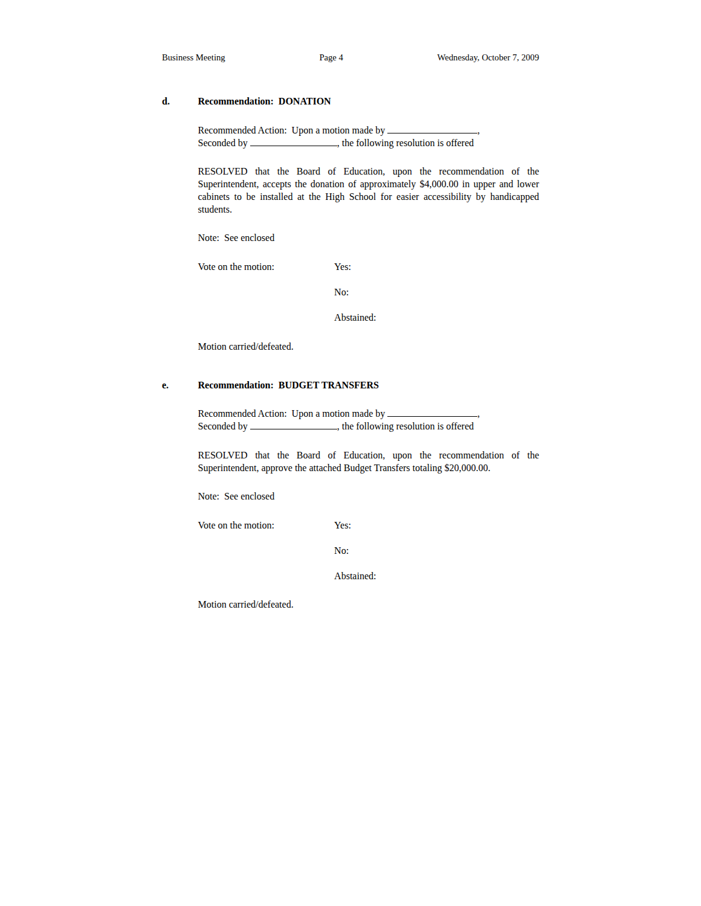Business Meeting
Page 4
Wednesday, October 7, 2009
d. Recommendation: DONATION
Recommended Action: Upon a motion made by ,
Seconded by , the following resolution is offered
RESOLVED that the Board of Education, upon the recommendation of the Superintendent, accepts the donation of approximately $4,000.00 in upper and lower cabinets to be installed at the High School for easier accessibility by handicapped students.
Note: See enclosed
Vote on the motion:
Yes:
No:
Abstained:
Motion carried/defeated.
e. Recommendation: BUDGET TRANSFERS
Recommended Action: Upon a motion made by ,
Seconded by , the following resolution is offered
RESOLVED that the Board of Education, upon the recommendation of the Superintendent, approve the attached Budget Transfers totaling $20,000.00.
Note: See enclosed
Vote on the motion:
Yes:
No:
Abstained:
Motion carried/defeated.